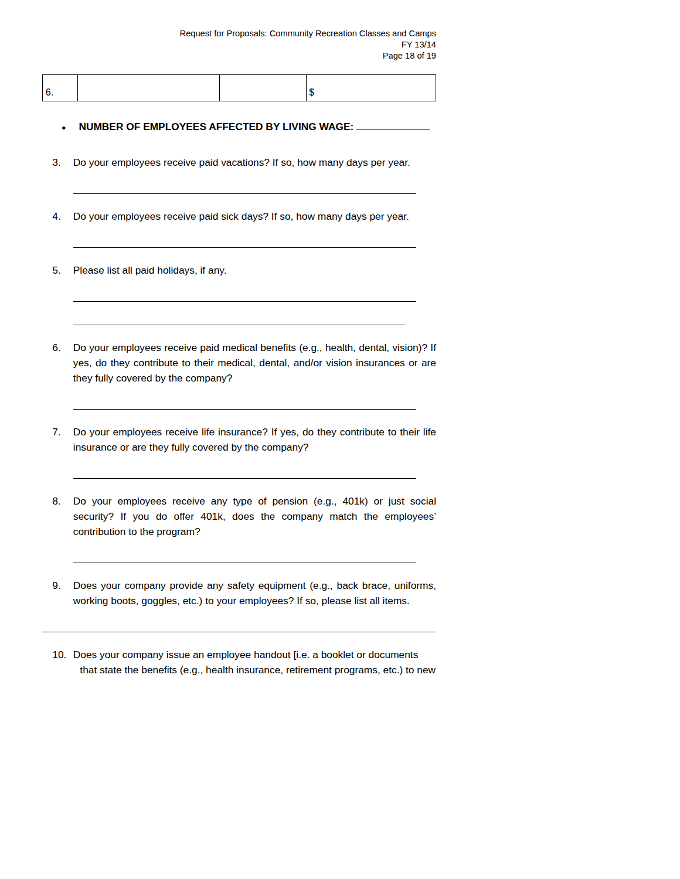Request for Proposals: Community Recreation Classes and Camps
FY 13/14
Page 18 of 19
| 6. | | | $ |
NUMBER OF EMPLOYEES AFFECTED BY LIVING WAGE:
Do your employees receive paid vacations? If so, how many days per year.
Do your employees receive paid sick days? If so, how many days per year.
Please list all paid holidays, if any.
Do your employees receive paid medical benefits (e.g., health, dental, vision)? If yes, do they contribute to their medical, dental, and/or vision insurances or are they fully covered by the company?
Do your employees receive life insurance? If yes, do they contribute to their life insurance or are they fully covered by the company?
Do your employees receive any type of pension (e.g., 401k) or just social security? If you do offer 401k, does the company match the employees’ contribution to the program?
Does your company provide any safety equipment (e.g., back brace, uniforms, working boots, goggles, etc.) to your employees? If so, please list all items.
Does your company issue an employee handout [i.e. a booklet or documents that state the benefits (e.g., health insurance, retirement programs, etc.) to new